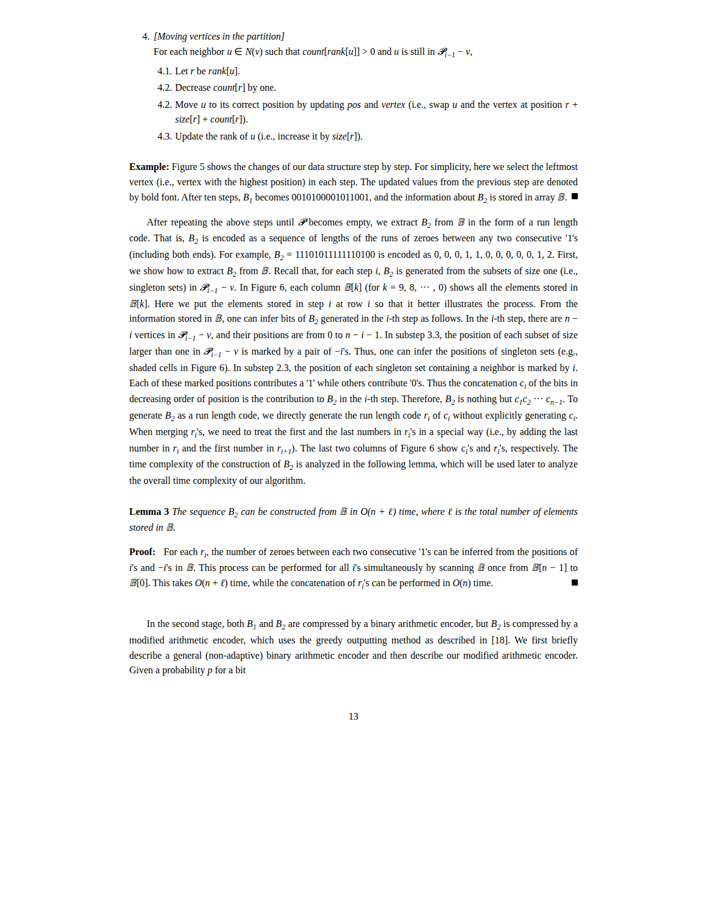4. [Moving vertices in the partition]
For each neighbor u ∈ N(v) such that count[rank[u]] > 0 and u is still in 𝓟i−1 − v,
4.1. Let r be rank[u].
4.2. Decrease count[r] by one.
4.2. Move u to its correct position by updating pos and vertex (i.e., swap u and the vertex at position r + size[r] + count[r]).
4.3. Update the rank of u (i.e., increase it by size[r]).
Example: Figure 5 shows the changes of our data structure step by step. For simplicity, here we select the leftmost vertex (i.e., vertex with the highest position) in each step. The updated values from the previous step are denoted by bold font. After ten steps, B1 becomes 0010100001011001, and the information about B2 is stored in array 𝔹.
After repeating the above steps until 𝓟 becomes empty, we extract B2 from 𝔹 in the form of a run length code. That is, B2 is encoded as a sequence of lengths of the runs of zeroes between any two consecutive '1's (including both ends). For example, B2 = 11101011111110100 is encoded as 0, 0, 0, 1, 1, 0, 0, 0, 0, 0, 1, 2. First, we show how to extract B2 from 𝔹. Recall that, for each step i, B2 is generated from the subsets of size one (i.e., singleton sets) in 𝓟i−1 − v. In Figure 6, each column 𝔹[k] (for k = 9, 8, ··· , 0) shows all the elements stored in 𝔹[k]. Here we put the elements stored in step i at row i so that it better illustrates the process. From the information stored in 𝔹, one can infer bits of B2 generated in the i-th step as follows. In the i-th step, there are n − i vertices in 𝓟i−1 − v, and their positions are from 0 to n − i − 1. In substep 3.3, the position of each subset of size larger than one in 𝓟i−1 − v is marked by a pair of −i's. Thus, one can infer the positions of singleton sets (e.g., shaded cells in Figure 6). In substep 2.3, the position of each singleton set containing a neighbor is marked by i. Each of these marked positions contributes a '1' while others contribute '0's. Thus the concatenation ci of the bits in decreasing order of position is the contribution to B2 in the i-th step. Therefore, B2 is nothing but c1c2 ··· cn−1. To generate B2 as a run length code, we directly generate the run length code ri of ci without explicitly generating ci. When merging ri's, we need to treat the first and the last numbers in ri's in a special way (i.e., by adding the last number in ri and the first number in ri+1). The last two columns of Figure 6 show ci's and ri's, respectively. The time complexity of the construction of B2 is analyzed in the following lemma, which will be used later to analyze the overall time complexity of our algorithm.
Lemma 3 The sequence B2 can be constructed from 𝔹 in O(n + ℓ) time, where ℓ is the total number of elements stored in 𝔹.
Proof: For each ri, the number of zeroes between each two consecutive '1's can be inferred from the positions of i's and −i's in 𝔹. This process can be performed for all i's simultaneously by scanning 𝔹 once from 𝔹[n − 1] to 𝔹[0]. This takes O(n + ℓ) time, while the concatenation of ri's can be performed in O(n) time.
In the second stage, both B1 and B2 are compressed by a binary arithmetic encoder, but B2 is compressed by a modified arithmetic encoder, which uses the greedy outputting method as described in [18]. We first briefly describe a general (non-adaptive) binary arithmetic encoder and then describe our modified arithmetic encoder. Given a probability p for a bit
13